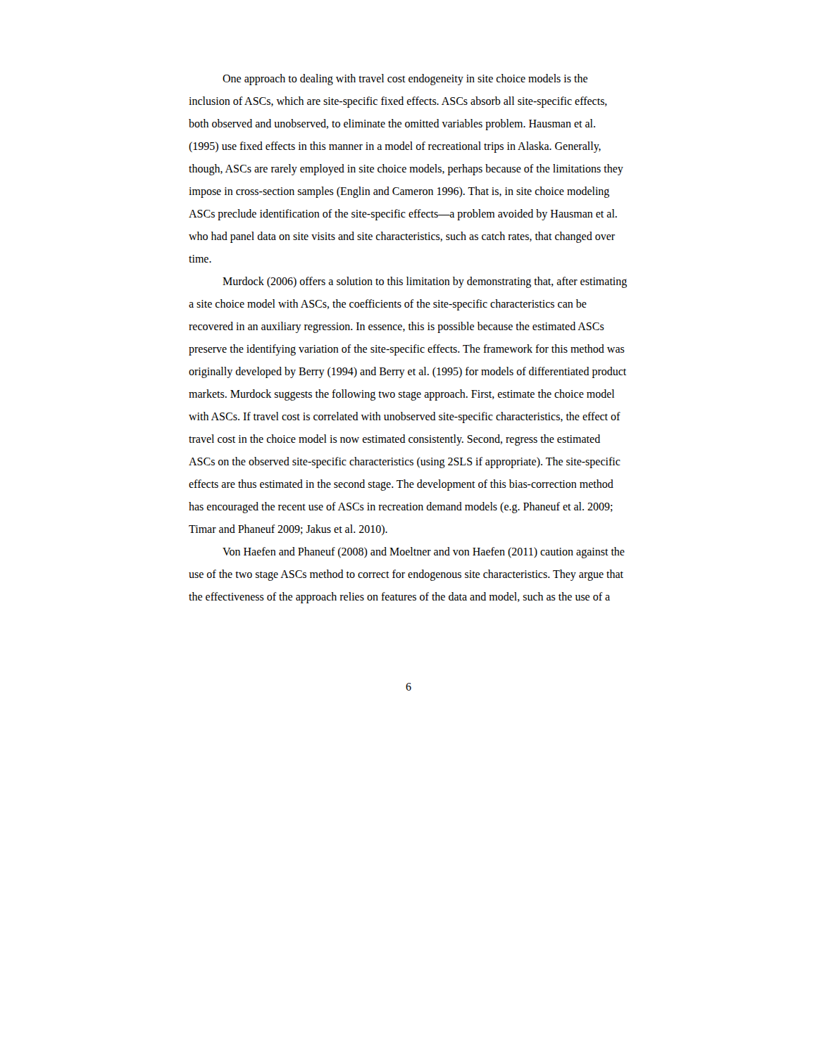One approach to dealing with travel cost endogeneity in site choice models is the inclusion of ASCs, which are site-specific fixed effects. ASCs absorb all site-specific effects, both observed and unobserved, to eliminate the omitted variables problem. Hausman et al. (1995) use fixed effects in this manner in a model of recreational trips in Alaska. Generally, though, ASCs are rarely employed in site choice models, perhaps because of the limitations they impose in cross-section samples (Englin and Cameron 1996). That is, in site choice modeling ASCs preclude identification of the site-specific effects—a problem avoided by Hausman et al. who had panel data on site visits and site characteristics, such as catch rates, that changed over time.
Murdock (2006) offers a solution to this limitation by demonstrating that, after estimating a site choice model with ASCs, the coefficients of the site-specific characteristics can be recovered in an auxiliary regression. In essence, this is possible because the estimated ASCs preserve the identifying variation of the site-specific effects. The framework for this method was originally developed by Berry (1994) and Berry et al. (1995) for models of differentiated product markets. Murdock suggests the following two stage approach. First, estimate the choice model with ASCs. If travel cost is correlated with unobserved site-specific characteristics, the effect of travel cost in the choice model is now estimated consistently. Second, regress the estimated ASCs on the observed site-specific characteristics (using 2SLS if appropriate). The site-specific effects are thus estimated in the second stage. The development of this bias-correction method has encouraged the recent use of ASCs in recreation demand models (e.g. Phaneuf et al. 2009; Timar and Phaneuf 2009; Jakus et al. 2010).
Von Haefen and Phaneuf (2008) and Moeltner and von Haefen (2011) caution against the use of the two stage ASCs method to correct for endogenous site characteristics. They argue that the effectiveness of the approach relies on features of the data and model, such as the use of a
6